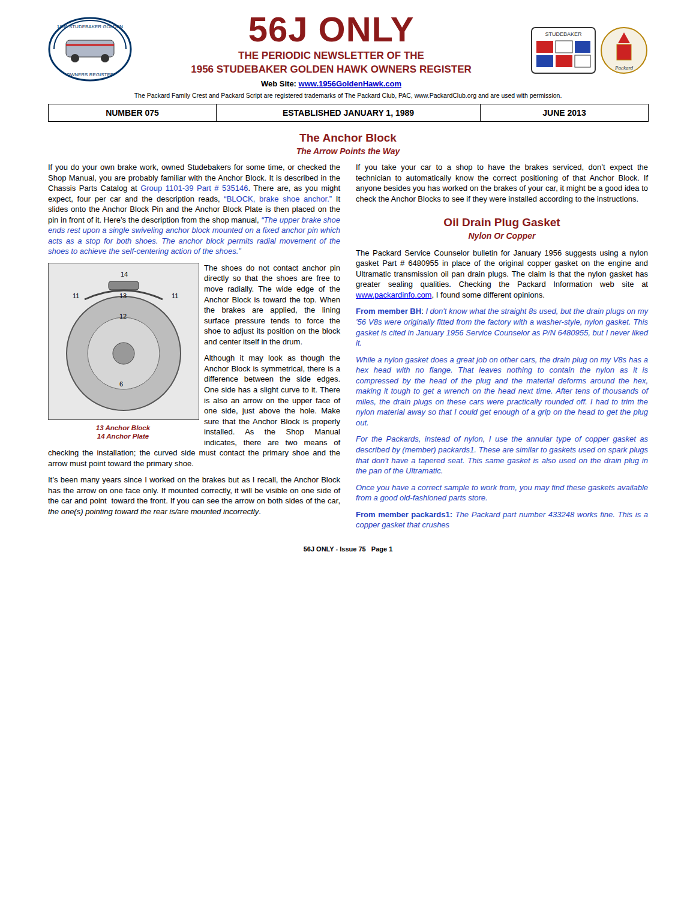56J ONLY
THE PERIODIC NEWSLETTER OF THE
1956 STUDEBAKER GOLDEN HAWK OWNERS REGISTER
Web Site: www.1956GoldenHawk.com
The Packard Family Crest and Packard Script are registered trademarks of The Packard Club, PAC, www.PackardClub.org and are used with permission.
NUMBER 075
ESTABLISHED JANUARY 1, 1989
JUNE 2013
The Anchor Block
The Arrow Points the Way
If you do your own brake work, owned Studebakers for some time, or checked the Shop Manual, you are probably familiar with the Anchor Block. It is described in the Chassis Parts Catalog at Group 1101-39 Part # 535146. There are, as you might expect, four per car and the description reads, “BLOCK, brake shoe anchor.” It slides onto the Anchor Block Pin and the Anchor Block Plate is then placed on the pin in front of it. Here’s the description from the shop manual, “The upper brake shoe ends rest upon a single swiveling anchor block mounted on a fixed anchor pin which acts as a stop for both shoes. The anchor block permits radial movement of the shoes to achieve the self-centering action of the shoes.”
13 Anchor Block
14 Anchor Plate
The shoes do not contact anchor pin directly so that the shoes are free to move radially. The wide edge of the Anchor Block is toward the top. When the brakes are applied, the lining surface pressure tends to force the shoe to adjust its position on the block and center itself in the drum.
Although it may look as though the Anchor Block is symmetrical, there is a difference between the side edges. One side has a slight curve to it. There is also an arrow on the upper face of one side, just above the hole. Make sure that the Anchor Block is properly installed. As the Shop Manual indicates, there are two means of checking the installation; the curved side must contact the primary shoe and the arrow must point toward the primary shoe.
It’s been many years since I worked on the brakes but as I recall, the Anchor Block has the arrow on one face only. If mounted correctly, it will be visible on one side of the car and point toward the front. If you can see the arrow on both sides of the car, the one(s) pointing toward the rear is/are mounted incorrectly.
If you take your car to a shop to have the brakes serviced, don’t expect the technician to automatically know the correct positioning of that Anchor Block. If anyone besides you has worked on the brakes of your car, it might be a good idea to check the Anchor Blocks to see if they were installed according to the instructions.
Oil Drain Plug Gasket
Nylon Or Copper
The Packard Service Counselor bulletin for January 1956 suggests using a nylon gasket Part # 6480955 in place of the original copper gasket on the engine and Ultramatic transmission oil pan drain plugs. The claim is that the nylon gasket has greater sealing qualities. Checking the Packard Information web site at www.packardinfo.com, I found some different opinions.
From member BH: I don't know what the straight 8s used, but the drain plugs on my '56 V8s were originally fitted from the factory with a washer-style, nylon gasket. This gasket is cited in January 1956 Service Counselor as P/N 6480955, but I never liked it.
While a nylon gasket does a great job on other cars, the drain plug on my V8s has a hex head with no flange. That leaves nothing to contain the nylon as it is compressed by the head of the plug and the material deforms around the hex, making it tough to get a wrench on the head next time. After tens of thousands of miles, the drain plugs on these cars were practically rounded off. I had to trim the nylon material away so that I could get enough of a grip on the head to get the plug out.
For the Packards, instead of nylon, I use the annular type of copper gasket as described by (member) packards1. These are similar to gaskets used on spark plugs that don't have a tapered seat. This same gasket is also used on the drain plug in the pan of the Ultramatic.
Once you have a correct sample to work from, you may find these gaskets available from a good old-fashioned parts store.
From member packards1: The Packard part number 433248 works fine. This is a copper gasket that crushes
56J ONLY - Issue 75 Page 1